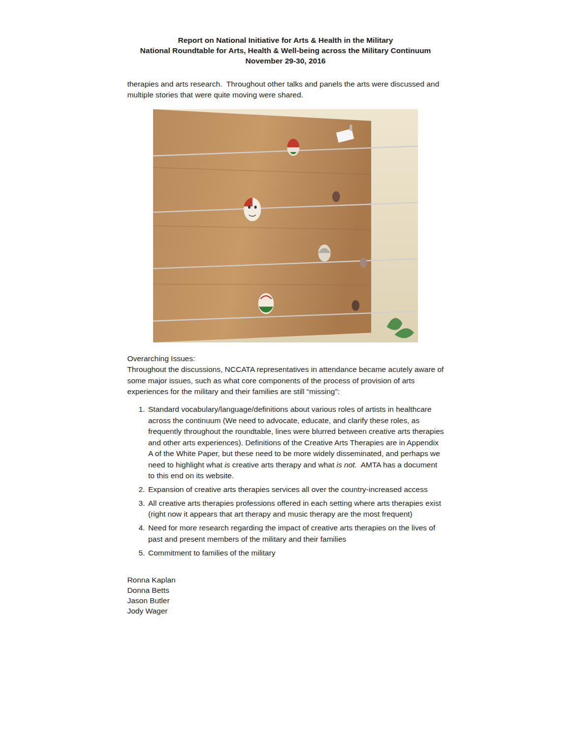Report on National Initiative for Arts & Health in the Military
National Roundtable for Arts, Health & Well-being across the Military Continuum
November 29-30, 2016
therapies and arts research. Throughout other talks and panels the arts were discussed and multiple stories that were quite moving were shared.
Overarching Issues:
Throughout the discussions, NCCATA representatives in attendance became acutely aware of some major issues, such as what core components of the process of provision of arts experiences for the military and their families are still “missing”:
Standard vocabulary/language/definitions about various roles of artists in healthcare across the continuum (We need to advocate, educate, and clarify these roles, as frequently throughout the roundtable, lines were blurred between creative arts therapies and other arts experiences). Definitions of the Creative Arts Therapies are in Appendix A of the White Paper, but these need to be more widely disseminated, and perhaps we need to highlight what is creative arts therapy and what is not. AMTA has a document to this end on its website.
Expansion of creative arts therapies services all over the country-increased access
All creative arts therapies professions offered in each setting where arts therapies exist (right now it appears that art therapy and music therapy are the most frequent)
Need for more research regarding the impact of creative arts therapies on the lives of past and present members of the military and their families
Commitment to families of the military
Ronna Kaplan
Donna Betts
Jason Butler
Jody Wager